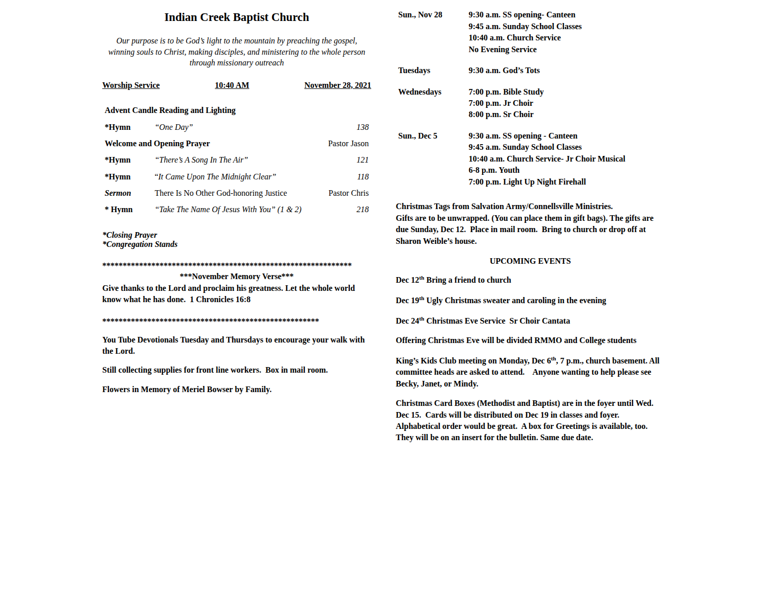Indian Creek Baptist Church
Our purpose is to be God’s light to the mountain by preaching the gospel, winning souls to Christ, making disciples, and ministering to the whole person through missionary outreach
Worship Service 10:40 AM November 28, 2021
| Advent Candle Reading and Lighting |
| *Hymn | “One Day” | 138 |
| Welcome and Opening Prayer | Pastor Jason |
| *Hymn | “There’s A Song In The Air” | 121 |
| *Hymn | “ It Came Upon The Midnight Clear” | 118 |
| Sermon | There Is No Other God-honoring Justice | Pastor Chris |
| * Hymn | “Take The Name Of Jesus With You” (1 & 2) | 218 |
*Closing Prayer
*Congregation Stands
*************************************************************
***November Memory Verse***
Give thanks to the Lord and proclaim his greatness. Let the whole world know what he has done. 1 Chronicles 16:8
*****************************************************
You Tube Devotionals Tuesday and Thursdays to encourage your walk with the Lord.
Still collecting supplies for front line workers. Box in mail room.
Flowers in Memory of Meriel Bowser by Family.
| Sun., Nov 28 | 9:30 a.m. SS opening- Canteen 9:45 a.m. Sunday School Classes 10:40 a.m. Church Service No Evening Service |
| Tuesdays | 9:30 a.m. God’s Tots |
| Wednesdays | 7:00 p.m. Bible Study 7:00 p.m. Jr Choir 8:00 p.m. Sr Choir |
| Sun., Dec 5 | 9:30 a.m. SS opening - Canteen 9:45 a.m. Sunday School Classes 10:40 a.m. Church Service- Jr Choir Musical 6-8 p.m. Youth 7:00 p.m. Light Up Night Firehall |
Christmas Tags from Salvation Army/Connellsville Ministries.
Gifts are to be unwrapped. (You can place them in gift bags). The gifts are due Sunday, Dec 12. Place in mail room. Bring to church or drop off at Sharon Weible’s house.
UPCOMING EVENTS
Dec 12th Bring a friend to church
Dec 19th Ugly Christmas sweater and caroling in the evening
Dec 24th Christmas Eve Service Sr Choir Cantata
Offering Christmas Eve will be divided RMMO and College students
King’s Kids Club meeting on Monday, Dec 6th, 7 p.m., church basement. All committee heads are asked to attend. Anyone wanting to help please see Becky, Janet, or Mindy.
Christmas Card Boxes (Methodist and Baptist) are in the foyer until Wed. Dec 15. Cards will be distributed on Dec 19 in classes and foyer. Alphabetical order would be great. A box for Greetings is available, too. They will be on an insert for the bulletin. Same due date.